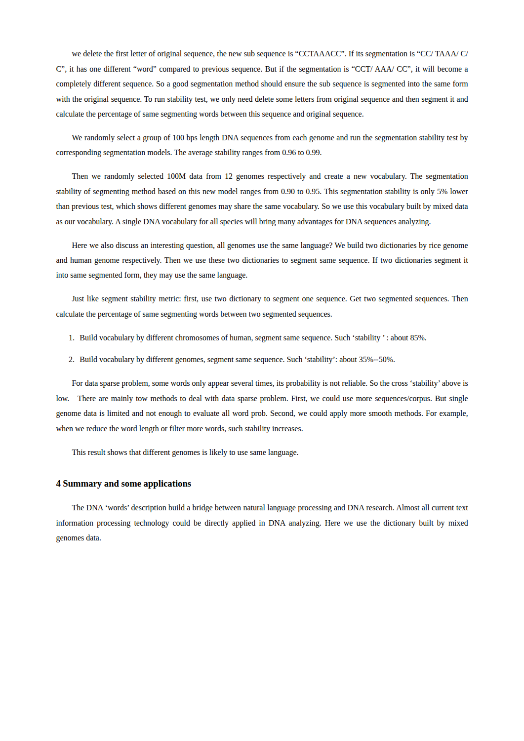we delete the first letter of original sequence, the new sub sequence is “CCTAAACC”. If its segmentation is “CC/ TAAA/ C/ C”, it has one different “word” compared to previous sequence. But if the segmentation is “CCT/ AAA/ CC”, it will become a completely different sequence. So a good segmentation method should ensure the sub sequence is segmented into the same form with the original sequence. To run stability test, we only need delete some letters from original sequence and then segment it and calculate the percentage of same segmenting words between this sequence and original sequence.
We randomly select a group of 100 bps length DNA sequences from each genome and run the segmentation stability test by corresponding segmentation models. The average stability ranges from 0.96 to 0.99.
Then we randomly selected 100M data from 12 genomes respectively and create a new vocabulary. The segmentation stability of segmenting method based on this new model ranges from 0.90 to 0.95. This segmentation stability is only 5% lower than previous test, which shows different genomes may share the same vocabulary. So we use this vocabulary built by mixed data as our vocabulary. A single DNA vocabulary for all species will bring many advantages for DNA sequences analyzing.
Here we also discuss an interesting question, all genomes use the same language? We build two dictionaries by rice genome and human genome respectively. Then we use these two dictionaries to segment same sequence. If two dictionaries segment it into same segmented form, they may use the same language.
Just like segment stability metric: first, use two dictionary to segment one sequence. Get two segmented sequences. Then calculate the percentage of same segmenting words between two segmented sequences.
Build vocabulary by different chromosomes of human, segment same sequence. Such ‘stability ’ : about 85%.
Build vocabulary by different genomes, segment same sequence. Such ‘stability’: about 35%--50%.
For data sparse problem, some words only appear several times, its probability is not reliable. So the cross ‘stability’ above is low. There are mainly tow methods to deal with data sparse problem. First, we could use more sequences/corpus. But single genome data is limited and not enough to evaluate all word prob. Second, we could apply more smooth methods. For example, when we reduce the word length or filter more words, such stability increases.
This result shows that different genomes is likely to use same language.
4 Summary and some applications
The DNA ‘words’ description build a bridge between natural language processing and DNA research. Almost all current text information processing technology could be directly applied in DNA analyzing. Here we use the dictionary built by mixed genomes data.